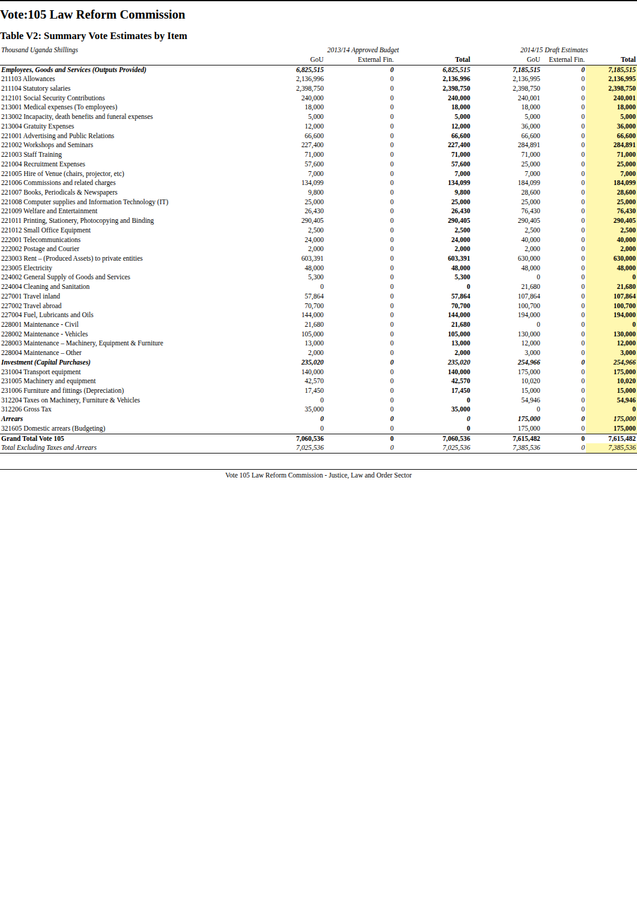Vote:105 Law Reform Commission
Table V2: Summary Vote Estimates by Item
| Thousand Uganda Shillings | 2013/14 Approved Budget | 2014/15 Draft Estimates |
| | GoU | External Fin. | Total | GoU | External Fin. | Total |
| Employees, Goods and Services (Outputs Provided) | 6,825,515 | 0 | 6,825,515 | 7,185,515 | 0 | 7,185,515 |
| 211103 Allowances | 2,136,996 | 0 | 2,136,996 | 2,136,995 | 0 | 2,136,995 |
| 211104 Statutory salaries | 2,398,750 | 0 | 2,398,750 | 2,398,750 | 0 | 2,398,750 |
| 212101 Social Security Contributions | 240,000 | 0 | 240,000 | 240,001 | 0 | 240,001 |
| 213001 Medical expenses (To employees) | 18,000 | 0 | 18,000 | 18,000 | 0 | 18,000 |
| 213002 Incapacity, death benefits and funeral expenses | 5,000 | 0 | 5,000 | 5,000 | 0 | 5,000 |
| 213004 Gratuity Expenses | 12,000 | 0 | 12,000 | 36,000 | 0 | 36,000 |
| 221001 Advertising and Public Relations | 66,600 | 0 | 66,600 | 66,600 | 0 | 66,600 |
| 221002 Workshops and Seminars | 227,400 | 0 | 227,400 | 284,891 | 0 | 284,891 |
| 221003 Staff Training | 71,000 | 0 | 71,000 | 71,000 | 0 | 71,000 |
| 221004 Recruitment Expenses | 57,600 | 0 | 57,600 | 25,000 | 0 | 25,000 |
| 221005 Hire of Venue (chairs, projector, etc) | 7,000 | 0 | 7,000 | 7,000 | 0 | 7,000 |
| 221006 Commissions and related charges | 134,099 | 0 | 134,099 | 184,099 | 0 | 184,099 |
| 221007 Books, Periodicals & Newspapers | 9,800 | 0 | 9,800 | 28,600 | 0 | 28,600 |
| 221008 Computer supplies and Information Technology (IT) | 25,000 | 0 | 25,000 | 25,000 | 0 | 25,000 |
| 221009 Welfare and Entertainment | 26,430 | 0 | 26,430 | 76,430 | 0 | 76,430 |
| 221011 Printing, Stationery, Photocopying and Binding | 290,405 | 0 | 290,405 | 290,405 | 0 | 290,405 |
| 221012 Small Office Equipment | 2,500 | 0 | 2,500 | 2,500 | 0 | 2,500 |
| 222001 Telecommunications | 24,000 | 0 | 24,000 | 40,000 | 0 | 40,000 |
| 222002 Postage and Courier | 2,000 | 0 | 2,000 | 2,000 | 0 | 2,000 |
| 223003 Rent – (Produced Assets) to private entities | 603,391 | 0 | 603,391 | 630,000 | 0 | 630,000 |
| 223005 Electricity | 48,000 | 0 | 48,000 | 48,000 | 0 | 48,000 |
| 224002 General Supply of Goods and Services | 5,300 | 0 | 5,300 | 0 | 0 | 0 |
| 224004 Cleaning and Sanitation | 0 | 0 | 0 | 21,680 | 0 | 21,680 |
| 227001 Travel inland | 57,864 | 0 | 57,864 | 107,864 | 0 | 107,864 |
| 227002 Travel abroad | 70,700 | 0 | 70,700 | 100,700 | 0 | 100,700 |
| 227004 Fuel, Lubricants and Oils | 144,000 | 0 | 144,000 | 194,000 | 0 | 194,000 |
| 228001 Maintenance - Civil | 21,680 | 0 | 21,680 | 0 | 0 | 0 |
| 228002 Maintenance - Vehicles | 105,000 | 0 | 105,000 | 130,000 | 0 | 130,000 |
| 228003 Maintenance – Machinery, Equipment & Furniture | 13,000 | 0 | 13,000 | 12,000 | 0 | 12,000 |
| 228004 Maintenance – Other | 2,000 | 0 | 2,000 | 3,000 | 0 | 3,000 |
| Investment (Capital Purchases) | 235,020 | 0 | 235,020 | 254,966 | 0 | 254,966 |
| 231004 Transport equipment | 140,000 | 0 | 140,000 | 175,000 | 0 | 175,000 |
| 231005 Machinery and equipment | 42,570 | 0 | 42,570 | 10,020 | 0 | 10,020 |
| 231006 Furniture and fittings (Depreciation) | 17,450 | 0 | 17,450 | 15,000 | 0 | 15,000 |
| 312204 Taxes on Machinery, Furniture & Vehicles | 0 | 0 | 0 | 54,946 | 0 | 54,946 |
| 312206 Gross Tax | 35,000 | 0 | 35,000 | 0 | 0 | 0 |
| Arrears | 0 | 0 | 0 | 175,000 | 0 | 175,000 |
| 321605 Domestic arrears (Budgeting) | 0 | 0 | 0 | 175,000 | 0 | 175,000 |
| Grand Total Vote 105 | 7,060,536 | 0 | 7,060,536 | 7,615,482 | 0 | 7,615,482 |
| Total Excluding Taxes and Arrears | 7,025,536 | 0 | 7,025,536 | 7,385,536 | 0 | 7,385,536 |
Vote 105 Law Reform Commission - Justice, Law and Order Sector